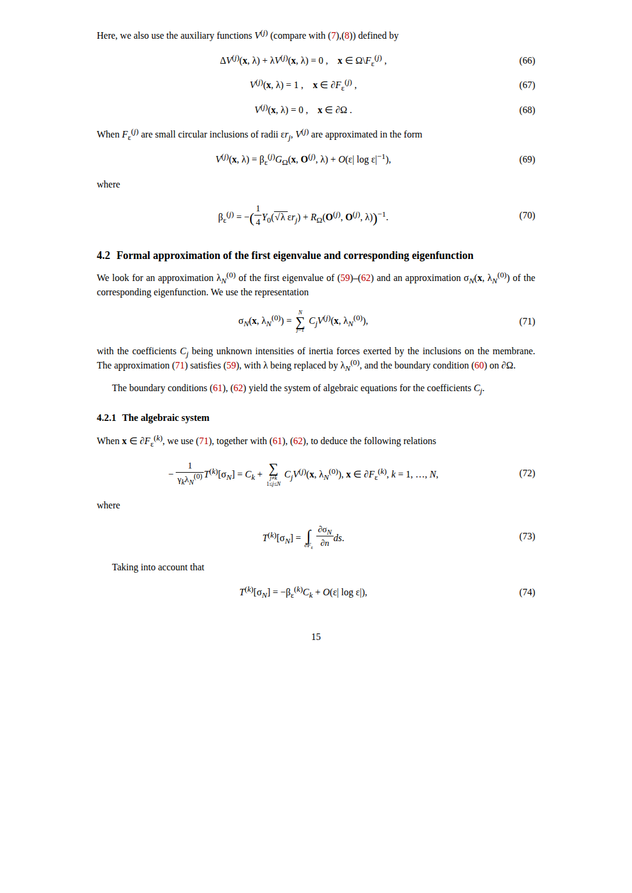Here, we also use the auxiliary functions V(j) (compare with (7),(8)) defined by
ΔV(j)(x, λ) + λV(j)(x, λ) = 0 , x ∈ Ω\Fε(j) ,
(66)
V(j)(x, λ) = 1 , x ∈ ∂Fε(j) ,
(67)
V(j)(x, λ) = 0 , x ∈ ∂Ω .
(68)
When Fε(j) are small circular inclusions of radii εrj, V(j) are approximated in the form
V(j)(x, λ) = βε(j)GΩ(x, O(j), λ) + O(ε| log ε|−1),
(69)
where
βε(j) = −(14 Y0(√λεrj) + RΩ(O(j), O(j), λ))−1.
(70)
4.2 Formal approximation of the first eigenvalue and corre­sponding eigenfunction
We look for an approximation λN(0) of the first eigenvalue of (59)–(62) and an approximation σN(x, λN(0)) of the corresponding eigenfunction. We use the representation
σN(x, λN(0)) = N∑j=1 CjV(j)(x, λN(0)),
(71)
with the coefficients Cj being unknown intensities of inertia forces exerted by the inclusions on the membrane. The approximation (71) satisfies (59), with λ being replaced by λN(0), and the boundary condition (60) on ∂Ω.
The boundary conditions (61), (62) yield the system of algebraic equa­tions for the coefficients Cj.
4.2.1 The algebraic system
When x ∈ ∂Fε(k), we use (71), together with (61), (62), to deduce the following relations
− 1 γkλN(0) T(k)[σN] = Ck + ∑j≠k 1≤j≤N CjV(j)(x, λN(0)), x ∈ ∂Fε(k), k = 1, …, N,
(72)
where
T(k)[σN] = ∫∂Fε ∂σN∂n ds.
(73)
Taking into account that
T(k)[σN] = −βε(k)Ck + O(ε| log ε|),
(74)
15